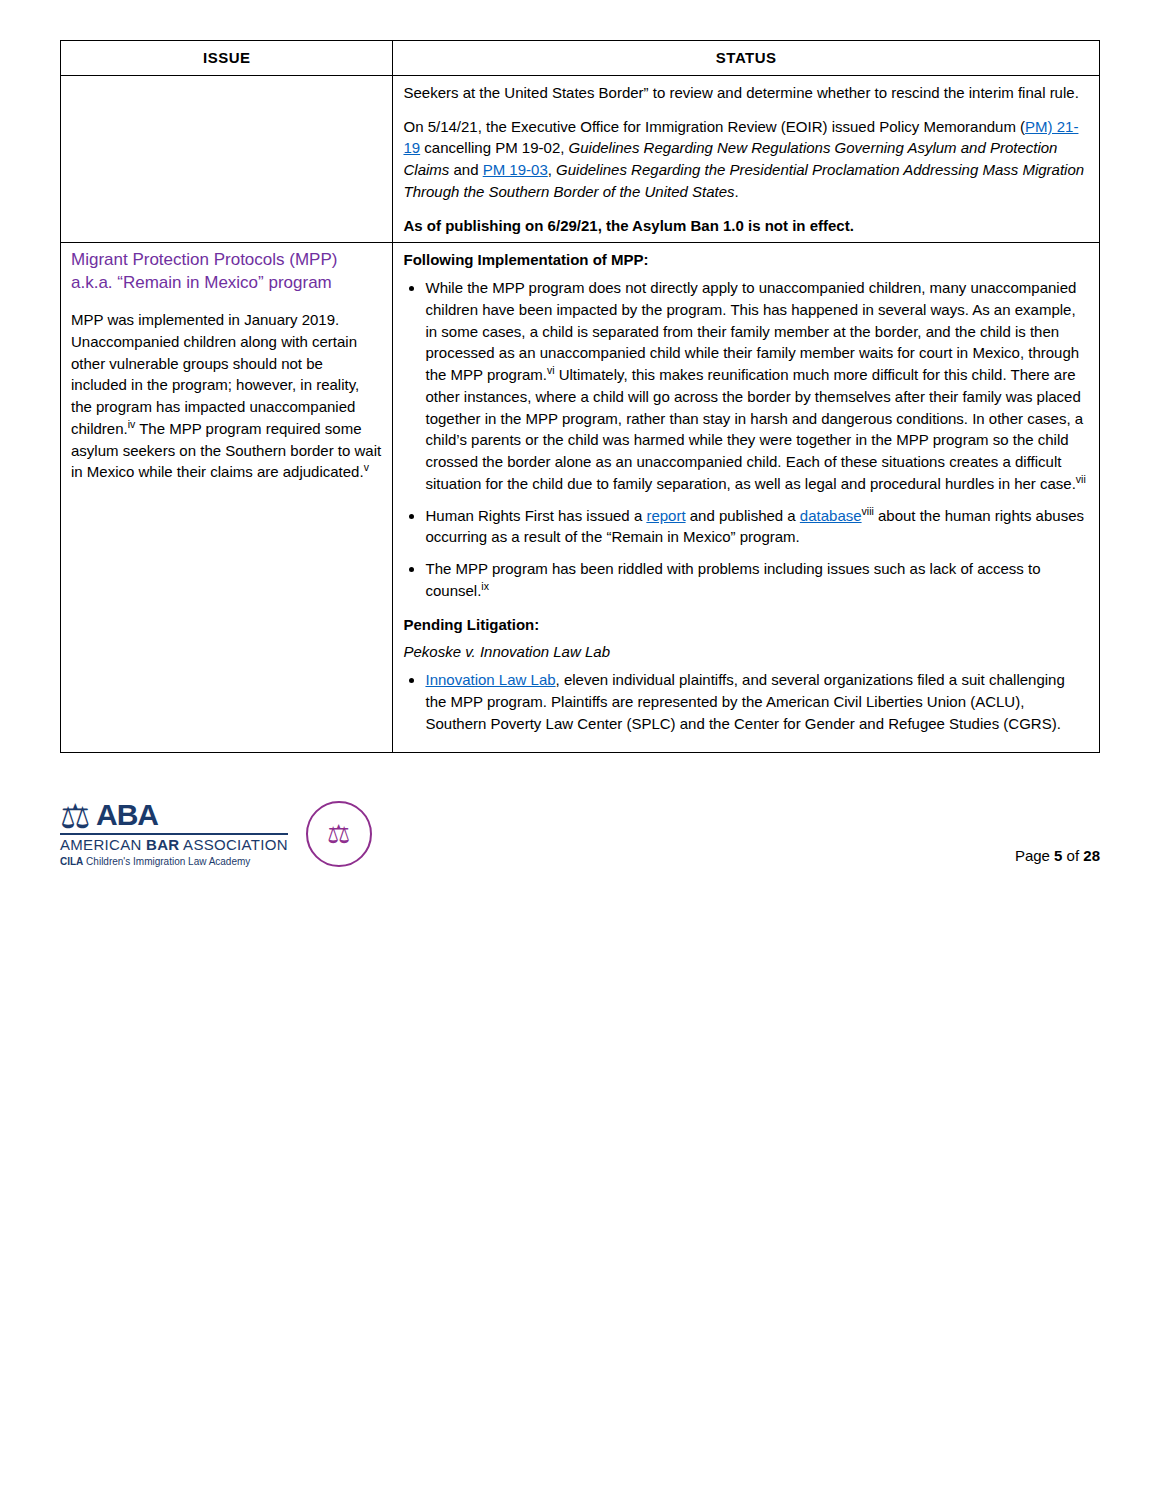| ISSUE | STATUS |
| --- | --- |
| | Seekers at the United States Border” to review and determine whether to rescind the interim final rule. On 5/14/21, the Executive Office for Immigration Review (EOIR) issued Policy Memorandum ( PM) 21-19 cancelling PM 19-02, Guidelines Regarding New Regulations Governing Asylum and Protection Claims and PM 19-03 , Guidelines Regarding the Presidential Proclamation Addressing Mass Migration Through the Southern Border of the United States . As of publishing on 6/29/21, the Asylum Ban 1.0 is not in effect. |
| Migrant Protection Protocols (MPP) a.k.a. “Remain in Mexico” program MPP was implemented in January 2019. Unaccompanied children along with certain other vulnerable groups should not be included in the program; however, in reality, the program has impacted unaccompanied children. iv The MPP program required some asylum seekers on the Southern border to wait in Mexico while their claims are adjudicated. v | Following Implementation of MPP: While the MPP program does not directly apply to unaccompanied children, many unaccompanied children have been impacted by the program. This has happened in several ways. As an example, in some cases, a child is separated from their family member at the border, and the child is then processed as an unaccompanied child while their family member waits for court in Mexico, through the MPP program. vi Ultimately, this makes reunification much more difficult for this child. There are other instances, where a child will go across the border by themselves after their family was placed together in the MPP program, rather than stay in harsh and dangerous conditions. In other cases, a child’s parents or the child was harmed while they were together in the MPP program so the child crossed the border alone as an unaccompanied child. Each of these situations creates a difficult situation for the child due to family separation, as well as legal and procedural hurdles in her case. vii Human Rights First has issued a report and published a database viii about the human rights abuses occurring as a result of the “Remain in Mexico” program. The MPP program has been riddled with problems including issues such as lack of access to counsel. ix Pending Litigation: Pekoske v. Innovation Law Lab Innovation Law Lab , eleven individual plaintiffs, and several organizations filed a suit challenging the MPP program. Plaintiffs are represented by the American Civil Liberties Union (ACLU), Southern Poverty Law Center (SPLC) and the Center for Gender and Refugee Studies (CGRS). |
⚖ ABA
AMERICAN BAR ASSOCIATION
CILA Children's Immigration Law Academy
⚖
Page 5 of 28